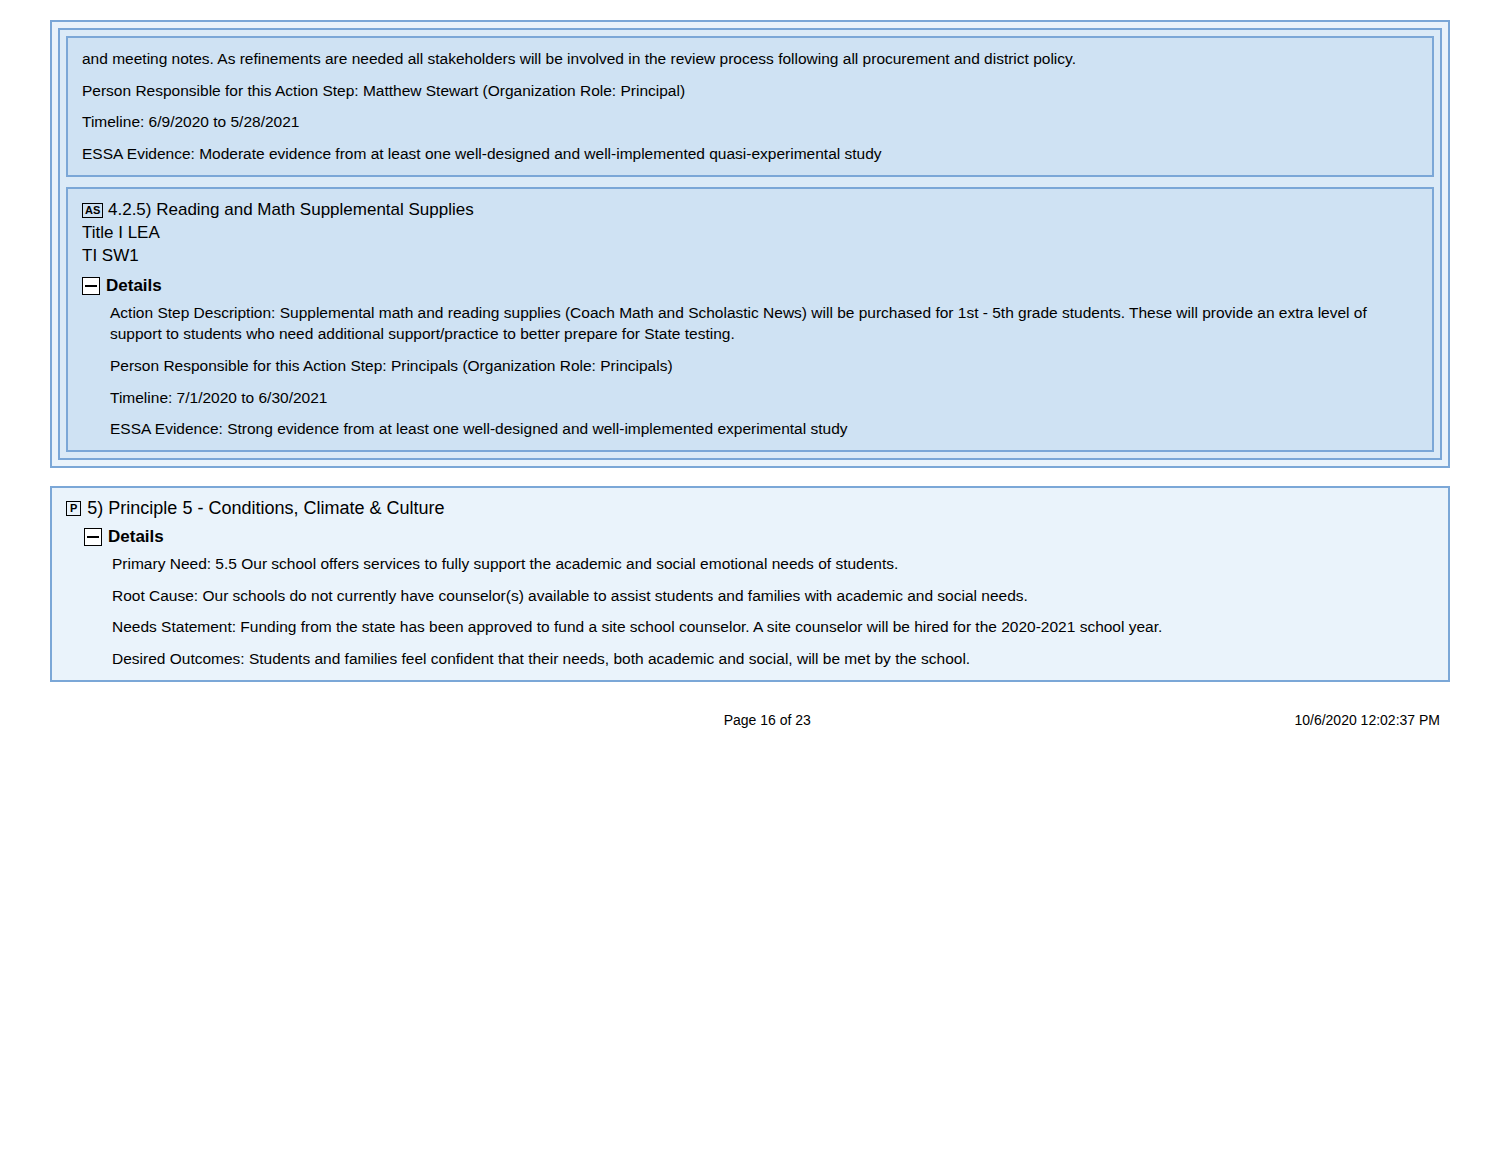and meeting notes. As refinements are needed all stakeholders will be involved in the review process following all procurement and district policy.
Person Responsible for this Action Step: Matthew Stewart (Organization Role: Principal)
Timeline: 6/9/2020 to 5/28/2021
ESSA Evidence: Moderate evidence from at least one well-designed and well-implemented quasi-experimental study
AS 4.2.5) Reading and Math Supplemental Supplies
Title I LEA
TI SW1
Details
Action Step Description: Supplemental math and reading supplies (Coach Math and Scholastic News) will be purchased for 1st - 5th grade students. These will provide an extra level of support to students who need additional support/practice to better prepare for State testing.
Person Responsible for this Action Step: Principals (Organization Role: Principals)
Timeline: 7/1/2020 to 6/30/2021
ESSA Evidence: Strong evidence from at least one well-designed and well-implemented experimental study
P 5) Principle 5 - Conditions, Climate & Culture
Details
Primary Need: 5.5 Our school offers services to fully support the academic and social emotional needs of students.
Root Cause: Our schools do not currently have counselor(s) available to assist students and families with academic and social needs.
Needs Statement: Funding from the state has been approved to fund a site school counselor. A site counselor will be hired for the 2020-2021 school year.
Desired Outcomes: Students and families feel confident that their needs, both academic and social, will be met by the school.
Page 16 of 23
10/6/2020 12:02:37 PM